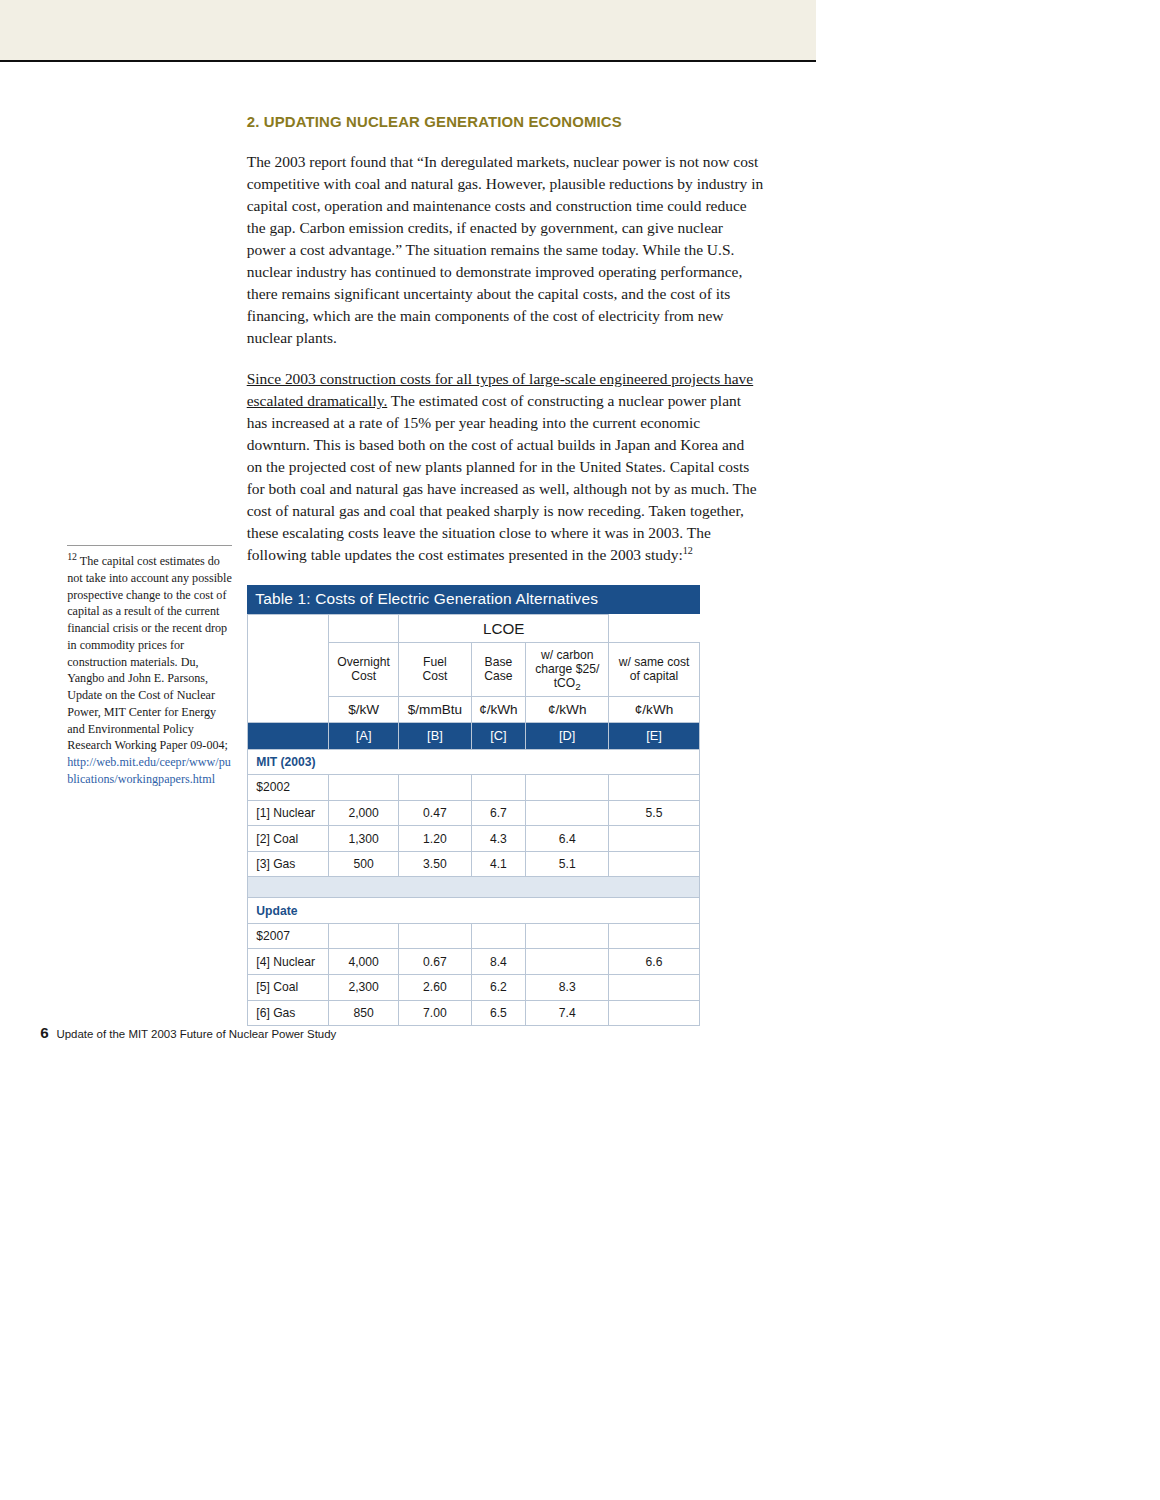12 The capital cost estimates do not take into account any possible prospective change to the cost of capital as a result of the current financial crisis or the recent drop in commodity prices for construction materials. Du, Yangbo and John E. Parsons, Update on the Cost of Nuclear Power, MIT Center for Energy and Environmental Policy Research Working Paper 09-004; http://web.mit.edu/ceepr/www/publications/workingpapers.html
2. Updating Nuclear Generation Economics
The 2003 report found that “In deregulated markets, nuclear power is not now cost competitive with coal and natural gas. However, plausible reductions by industry in capital cost, operation and maintenance costs and construction time could reduce the gap. Carbon emission credits, if enacted by government, can give nuclear power a cost advantage.” The situation remains the same today. While the U.S. nuclear industry has continued to demonstrate improved operating performance, there remains significant uncertainty about the capital costs, and the cost of its financing, which are the main components of the cost of electricity from new nuclear plants.
Since 2003 construction costs for all types of large-scale engineered projects have escalated dramatically. The estimated cost of constructing a nuclear power plant has increased at a rate of 15% per year heading into the current economic downturn. This is based both on the cost of actual builds in Japan and Korea and on the projected cost of new plants planned for in the United States. Capital costs for both coal and natural gas have increased as well, although not by as much. The cost of natural gas and coal that peaked sharply is now receding. Taken together, these escalating costs leave the situation close to where it was in 2003. The following table updates the cost estimates presented in the 2003 study:12
Table 1: Costs of Electric Generation Alternatives
| | | LCOE |
| --- | --- | --- |
| Overnight Cost | Fuel Cost | Base Case | w/ carbon charge $25/ tCO 2 | w/ same cost of capital |
| $/kW | $/mmBtu | ¢/kWh | ¢/kWh | ¢/kWh |
| | [A] | [B] | [C] | [D] | [E] |
| MIT (2003) |
| $2002 | | | | | |
| [1] Nuclear | 2,000 | 0.47 | 6.7 | | 5.5 |
| [2] Coal | 1,300 | 1.20 | 4.3 | 6.4 | |
| [3] Gas | 500 | 3.50 | 4.1 | 5.1 | |
| Update |
| $2007 | | | | | |
| [4] Nuclear | 4,000 | 0.67 | 8.4 | | 6.6 |
| [5] Coal | 2,300 | 2.60 | 6.2 | 8.3 | |
| [6] Gas | 850 | 7.00 | 6.5 | 7.4 | |
6 Update of the MIT 2003 Future of Nuclear Power Study